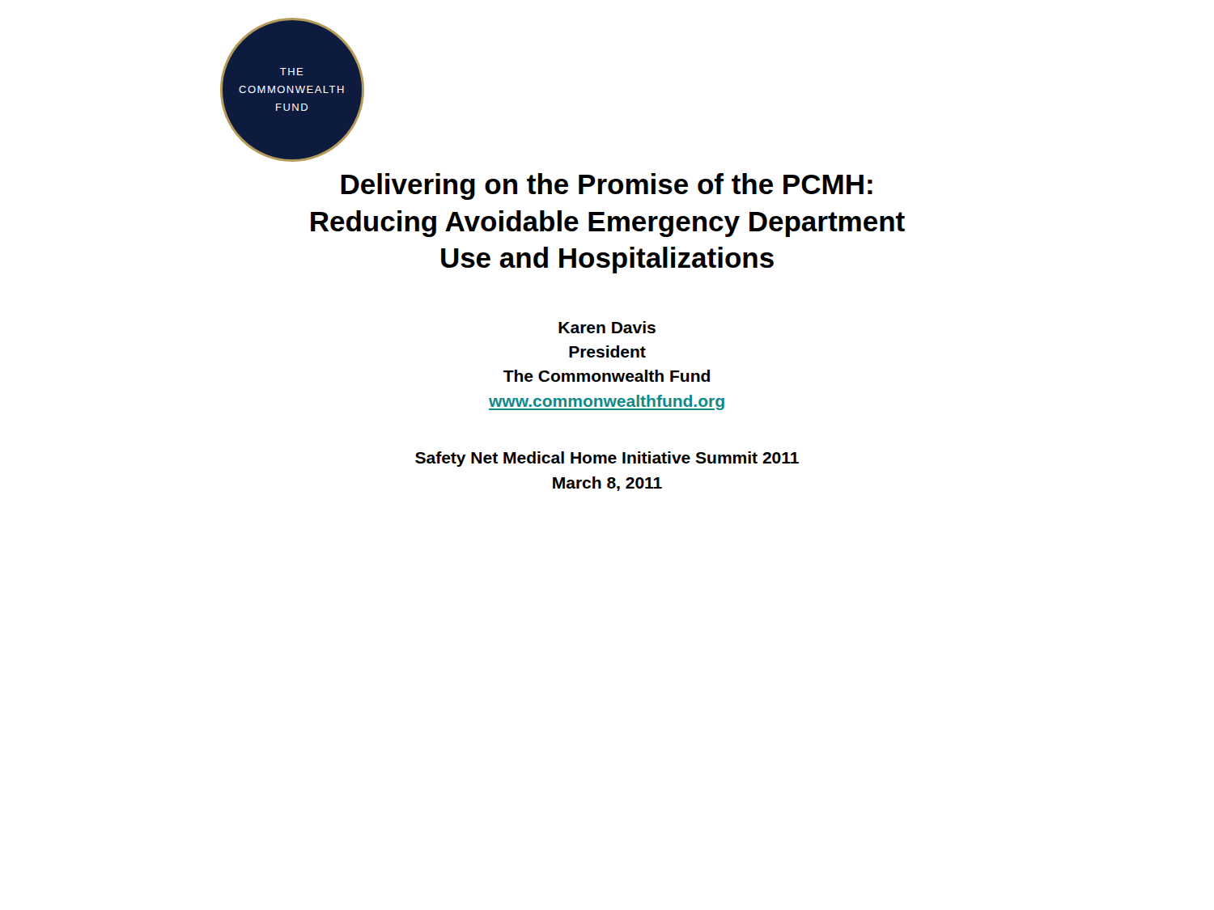THE
COMMONWEALTH
FUND
Delivering on the Promise of the PCMH:
Reducing Avoidable Emergency Department
Use and Hospitalizations
Karen Davis
President
The Commonwealth Fund
www.commonwealthfund.org
Safety Net Medical Home Initiative Summit 2011
March 8, 2011